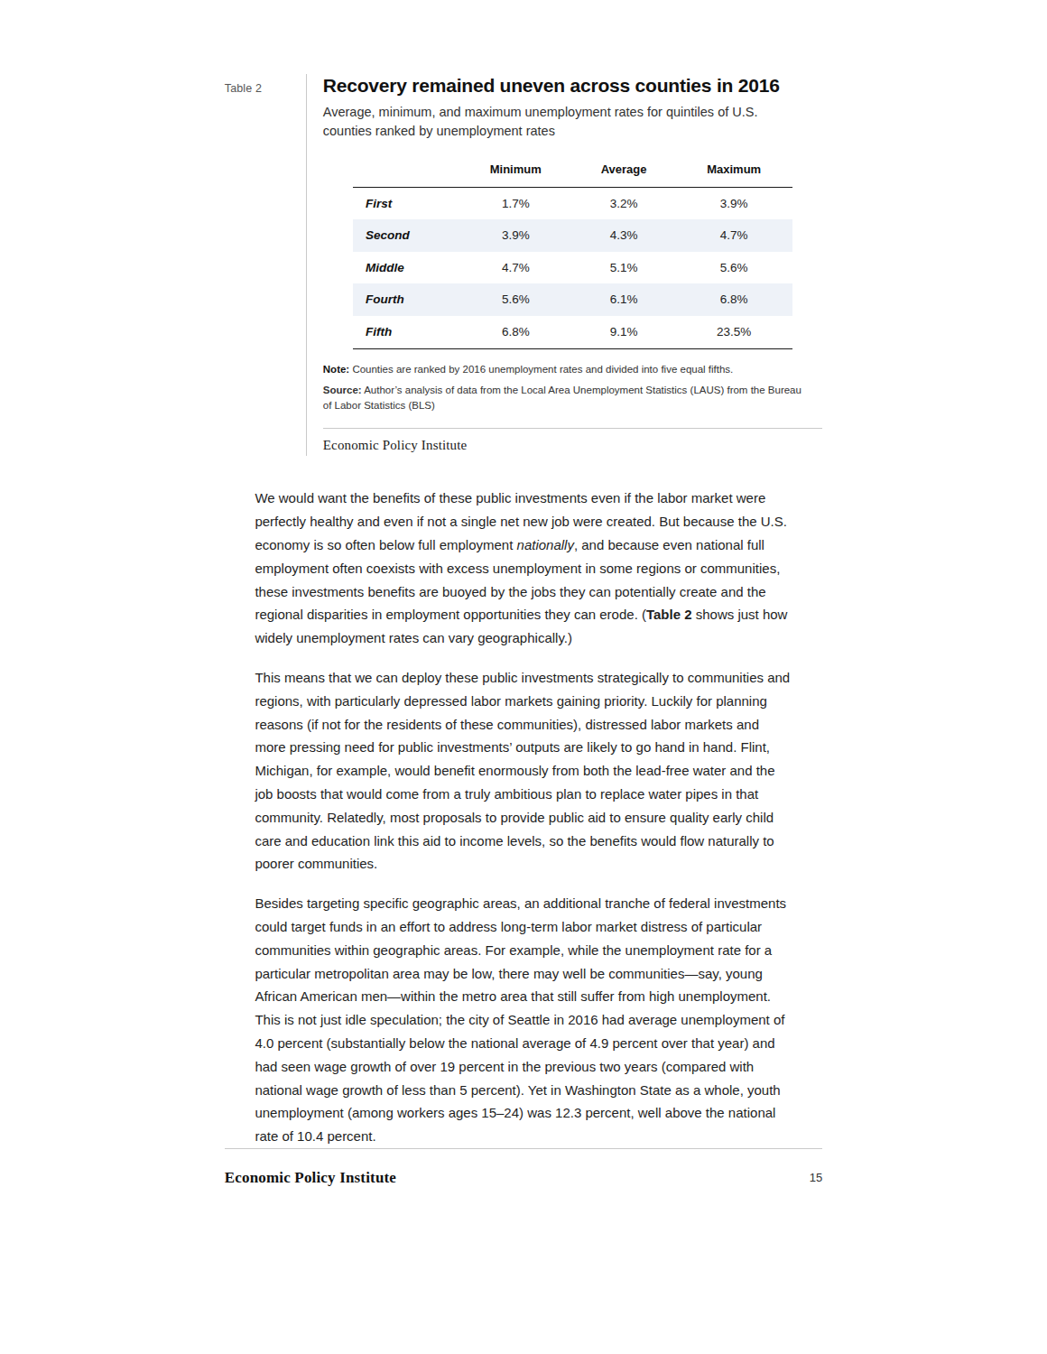Table 2
Recovery remained uneven across counties in 2016
Average, minimum, and maximum unemployment rates for quintiles of U.S. counties ranked by unemployment rates
| | Minimum | Average | Maximum |
| --- | --- | --- | --- |
| First | 1.7% | 3.2% | 3.9% |
| Second | 3.9% | 4.3% | 4.7% |
| Middle | 4.7% | 5.1% | 5.6% |
| Fourth | 5.6% | 6.1% | 6.8% |
| Fifth | 6.8% | 9.1% | 23.5% |
Note: Counties are ranked by 2016 unemployment rates and divided into five equal fifths.
Source: Author’s analysis of data from the Local Area Unemployment Statistics (LAUS) from the Bureau of Labor Statistics (BLS)
Economic Policy Institute
We would want the benefits of these public investments even if the labor market were perfectly healthy and even if not a single net new job were created. But because the U.S. economy is so often below full employment nationally, and because even national full employment often coexists with excess unemployment in some regions or communities, these investments benefits are buoyed by the jobs they can potentially create and the regional disparities in employment opportunities they can erode. (Table 2 shows just how widely unemployment rates can vary geographically.)
This means that we can deploy these public investments strategically to communities and regions, with particularly depressed labor markets gaining priority. Luckily for planning reasons (if not for the residents of these communities), distressed labor markets and more pressing need for public investments’ outputs are likely to go hand in hand. Flint, Michigan, for example, would benefit enormously from both the lead-free water and the job boosts that would come from a truly ambitious plan to replace water pipes in that community. Relatedly, most proposals to provide public aid to ensure quality early child care and education link this aid to income levels, so the benefits would flow naturally to poorer communities.
Besides targeting specific geographic areas, an additional tranche of federal investments could target funds in an effort to address long-term labor market distress of particular communities within geographic areas. For example, while the unemployment rate for a particular metropolitan area may be low, there may well be communities—say, young African American men—within the metro area that still suffer from high unemployment. This is not just idle speculation; the city of Seattle in 2016 had average unemployment of 4.0 percent (substantially below the national average of 4.9 percent over that year) and had seen wage growth of over 19 percent in the previous two years (compared with national wage growth of less than 5 percent). Yet in Washington State as a whole, youth unemployment (among workers ages 15–24) was 12.3 percent, well above the national rate of 10.4 percent.
Economic Policy Institute
15